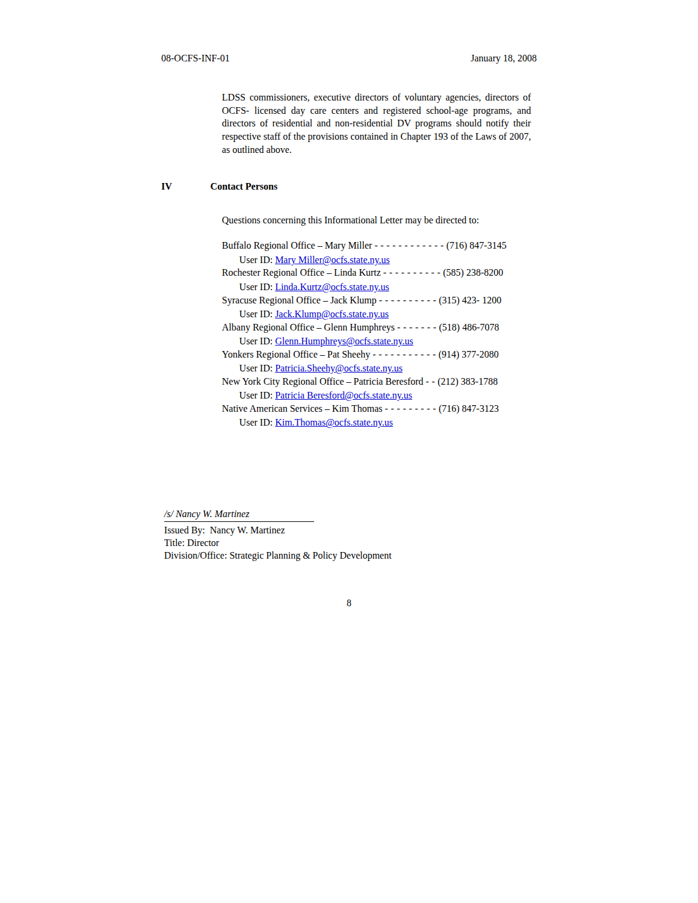08-OCFS-INF-01
January 18, 2008
LDSS commissioners, executive directors of voluntary agencies, directors of OCFS- licensed day care centers and registered school-age programs, and directors of residential and non-residential DV programs should notify their respective staff of the provisions contained in Chapter 193 of the Laws of 2007, as outlined above.
IV
Contact Persons
Questions concerning this Informational Letter may be directed to:
Buffalo Regional Office – Mary Miller - - - - - - - - - - - - (716) 847-3145
User ID: Mary Miller@ocfs.state.ny.us
Rochester Regional Office – Linda Kurtz - - - - - - - - - - (585) 238-8200
User ID: Linda.Kurtz@ocfs.state.ny.us
Syracuse Regional Office – Jack Klump - - - - - - - - - - (315) 423- 1200
User ID: Jack.Klump@ocfs.state.ny.us
Albany Regional Office – Glenn Humphreys - - - - - - - (518) 486-7078
User ID: Glenn.Humphreys@ocfs.state.ny.us
Yonkers Regional Office – Pat Sheehy - - - - - - - - - - - (914) 377-2080
User ID: Patricia.Sheehy@ocfs.state.ny.us
New York City Regional Office – Patricia Beresford - - (212) 383-1788
User ID: Patricia Beresford@ocfs.state.ny.us
Native American Services – Kim Thomas - - - - - - - - - (716) 847-3123
User ID: Kim.Thomas@ocfs.state.ny.us
/s/ Nancy W. Martinez
Issued By: Nancy W. Martinez
Title: Director
Division/Office: Strategic Planning & Policy Development
8